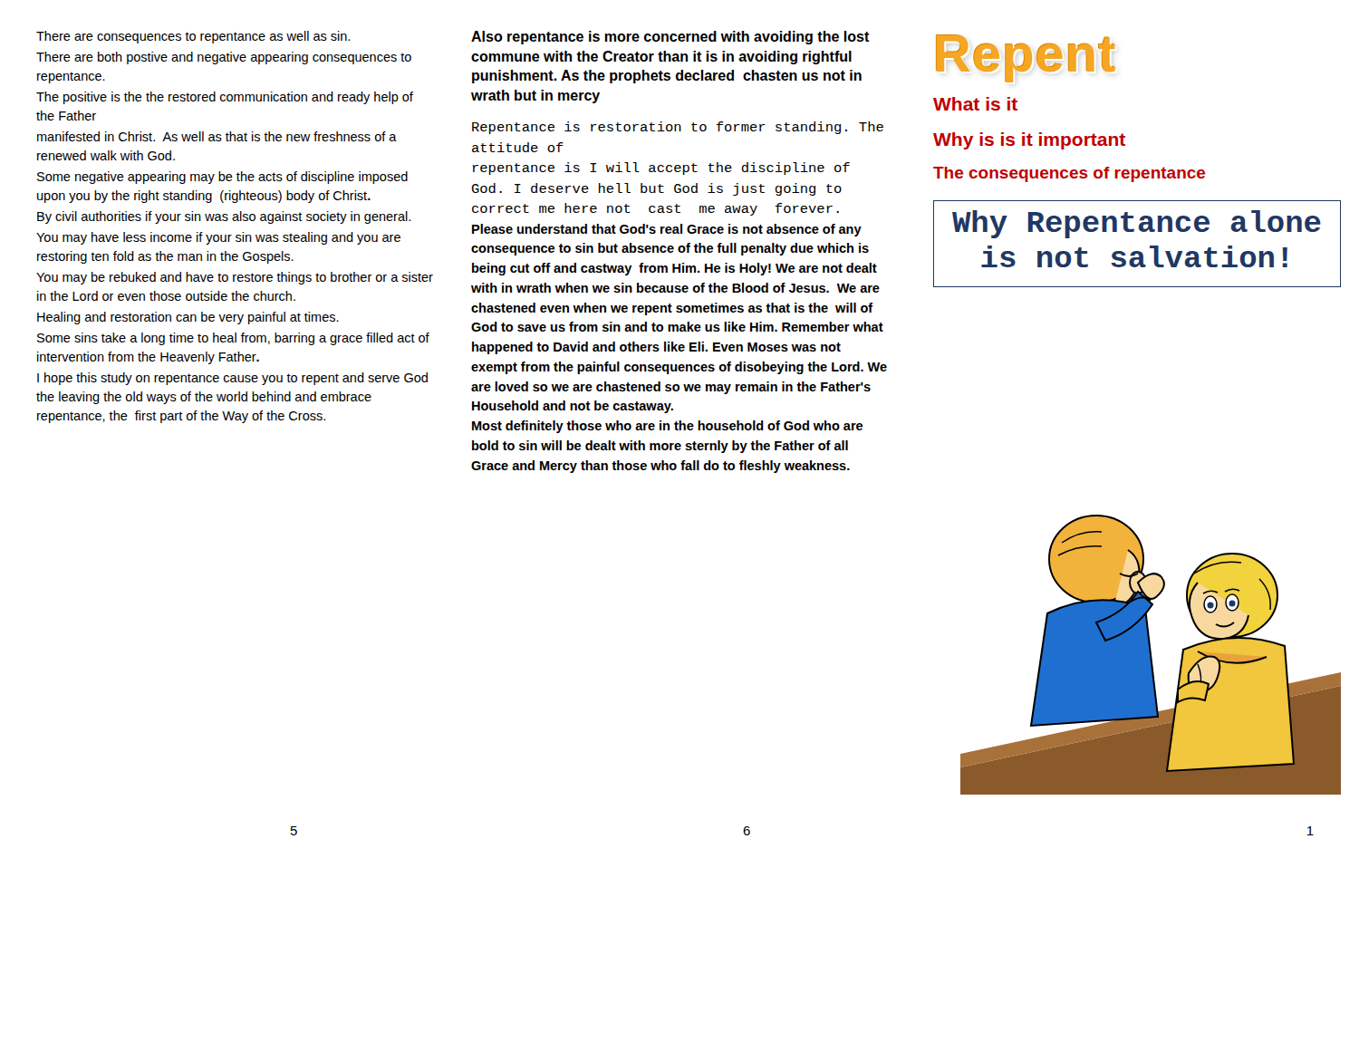There are consequences to repentance as well as sin.
There are both postive and negative appearing consequences to repentance.
The positive is the the restored communication and ready help of the Father
manifested in Christ. As well as that is the new freshness of a renewed walk with God.
Some negative appearing may be the acts of discipline imposed upon you by the right standing (righteous) body of Christ.
By civil authorities if your sin was also against society in general.
You may have less income if your sin was stealing and you are restoring ten fold as the man in the Gospels.
You may be rebuked and have to restore things to brother or a sister in the Lord or even those outside the church.
Healing and restoration can be very painful at times.
Some sins take a long time to heal from, barring a grace filled act of intervention from the Heavenly Father.
I hope this study on repentance cause you to repent and serve God the leaving the old ways of the world behind and embrace repentance, the first part of the Way of the Cross.
Also repentance is more concerned with avoiding the lost commune with the Creator than it is in avoiding rightful punishment. As the prophets declared chasten us not in wrath but in mercy
Repentance is restoration to former standing. The attitude of
repentance is I will accept the discipline of God. I deserve hell but God is just going to correct me here not cast me away forever.
Please understand that God's real Grace is not absence of any consequence to sin but absence of the full penalty due which is being cut off and castway from Him. He is Holy! We are not dealt with in wrath when we sin because of the Blood of Jesus. We are chastened even when we repent sometimes as that is the will of God to save us from sin and to make us like Him. Remember what happened to David and others like Eli. Even Moses was not exempt from the painful consequences of disobeying the Lord. We are loved so we are chastened so we may remain in the Father's Household and not be castaway.
Most definitely those who are in the household of God who are bold to sin will be dealt with more sternly by the Father of all Grace and Mercy than those who fall do to fleshly weakness.
Repent
What is it
Why is is it important
The consequences of repentance
Why Repentance alone is not salvation!
Two children kneeling in prayer
5 6 1